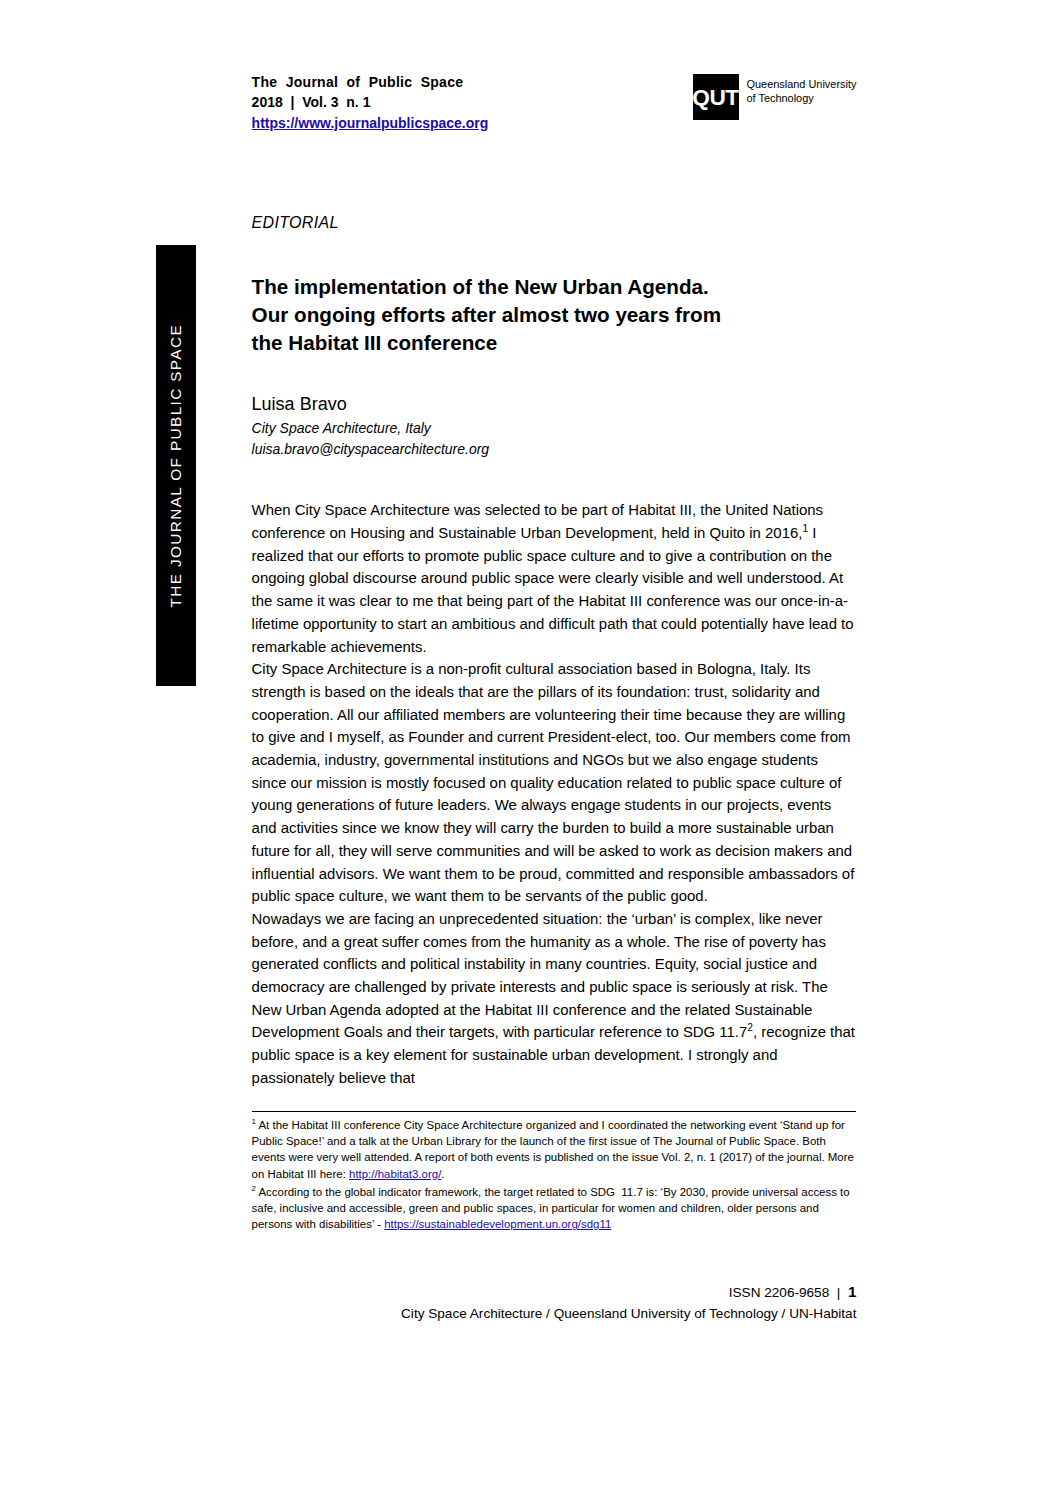THE JOURNAL OF PUBLIC SPACE
The Journal of Public Space
2018 | Vol. 3 n. 1
https://www.journalpublicspace.org
QUT
Queensland University
of Technology
EDITORIAL
The implementation of the New Urban Agenda.
Our ongoing efforts after almost two years from
the Habitat III conference
Luisa Bravo
City Space Architecture, Italy
luisa.bravo@cityspacearchitecture.org
When City Space Architecture was selected to be part of Habitat III, the United Nations conference on Housing and Sustainable Urban Development, held in Quito in 2016,1 I realized that our efforts to promote public space culture and to give a contribution on the ongoing global discourse around public space were clearly visible and well understood. At the same it was clear to me that being part of the Habitat III conference was our once-in-a-lifetime opportunity to start an ambitious and difficult path that could potentially have lead to remarkable achievements.
City Space Architecture is a non-profit cultural association based in Bologna, Italy. Its strength is based on the ideals that are the pillars of its foundation: trust, solidarity and cooperation. All our affiliated members are volunteering their time because they are willing to give and I myself, as Founder and current President-elect, too. Our members come from academia, industry, governmental institutions and NGOs but we also engage students since our mission is mostly focused on quality education related to public space culture of young generations of future leaders. We always engage students in our projects, events and activities since we know they will carry the burden to build a more sustainable urban future for all, they will serve communities and will be asked to work as decision makers and influential advisors. We want them to be proud, committed and responsible ambassadors of public space culture, we want them to be servants of the public good.
Nowadays we are facing an unprecedented situation: the ‘urban’ is complex, like never before, and a great suffer comes from the humanity as a whole. The rise of poverty has generated conflicts and political instability in many countries. Equity, social justice and democracy are challenged by private interests and public space is seriously at risk. The New Urban Agenda adopted at the Habitat III conference and the related Sustainable Development Goals and their targets, with particular reference to SDG 11.72, recognize that public space is a key element for sustainable urban development. I strongly and passionately believe that
1 At the Habitat III conference City Space Architecture organized and I coordinated the networking event ‘Stand up for Public Space!’ and a talk at the Urban Library for the launch of the first issue of The Journal of Public Space. Both events were very well attended. A report of both events is published on the issue Vol. 2, n. 1 (2017) of the journal. More on Habitat III here: http://habitat3.org/.
2 According to the global indicator framework, the target retlated to SDG 11.7 is: ‘By 2030, provide universal access to safe, inclusive and accessible, green and public spaces, in particular for women and children, older persons and persons with disabilities’ - https://sustainabledevelopment.un.org/sdg11
ISSN 2206-9658 | 1
City Space Architecture / Queensland University of Technology / UN-Habitat